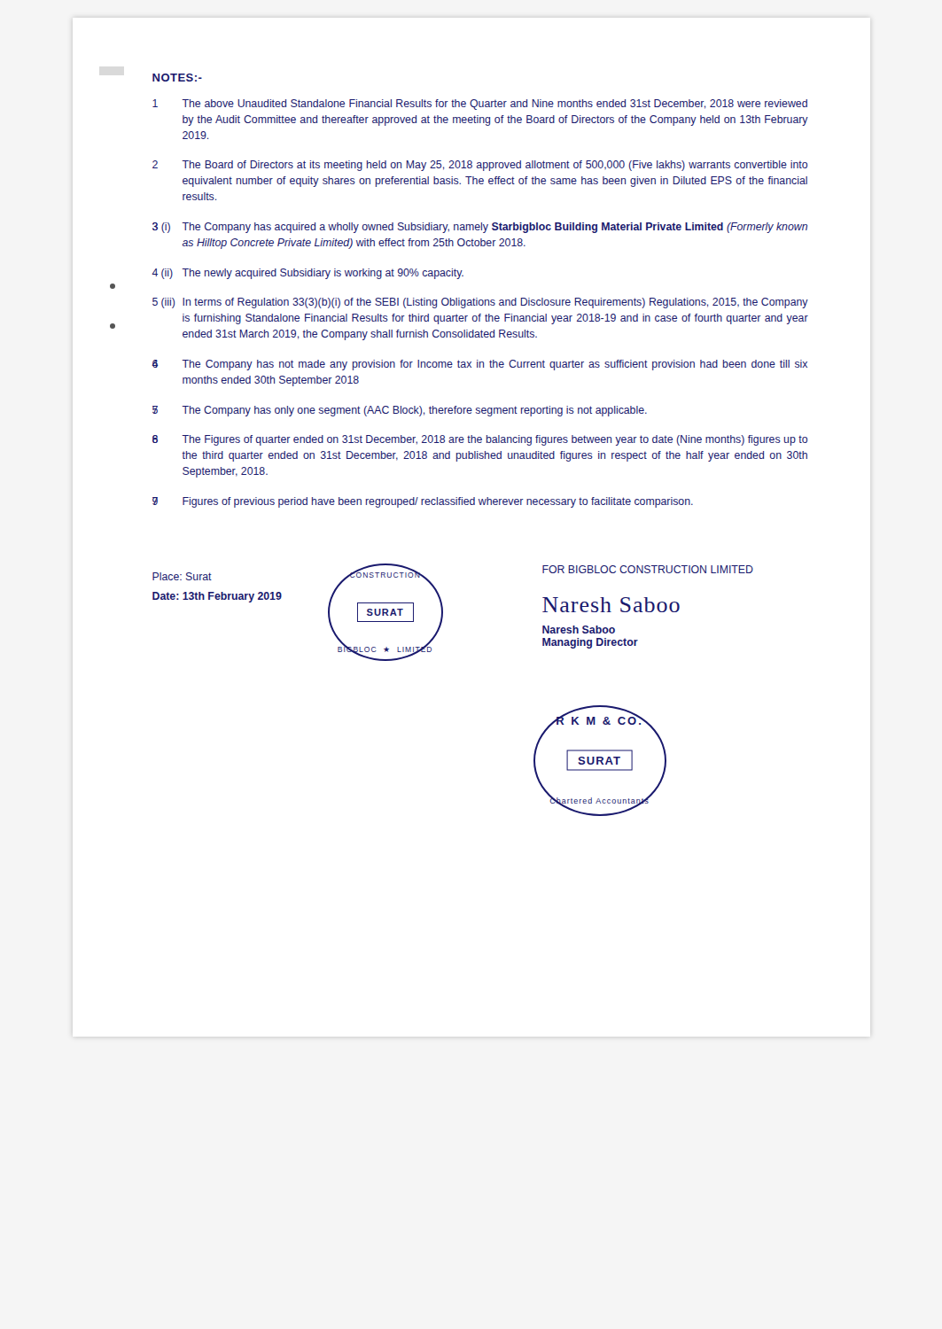NOTES:-
The above Unaudited Standalone Financial Results for the Quarter and Nine months ended 31st December, 2018 were reviewed by the Audit Committee and thereafter approved at the meeting of the Board of Directors of the Company held on 13th February 2019.
The Board of Directors at its meeting held on May 25, 2018 approved allotment of 500,000 (Five lakhs) warrants convertible into equivalent number of equity shares on preferential basis. The effect of the same has been given in Diluted EPS of the financial results.
3 (i) The Company has acquired a wholly owned Subsidiary, namely Starbigbloc Building Material Private Limited (Formerly known as Hilltop Concrete Private Limited) with effect from 25th October 2018.
(ii) The newly acquired Subsidiary is working at 90% capacity.
(iii) In terms of Regulation 33(3)(b)(i) of the SEBI (Listing Obligations and Disclosure Requirements) Regulations, 2015, the Company is furnishing Standalone Financial Results for third quarter of the Financial year 2018-19 and in case of fourth quarter and year ended 31st March 2019, the Company shall furnish Consolidated Results.
4 The Company has not made any provision for Income tax in the Current quarter as sufficient provision had been done till six months ended 30th September 2018
5 The Company has only one segment (AAC Block), therefore segment reporting is not applicable.
6 The Figures of quarter ended on 31st December, 2018 are the balancing figures between year to date (Nine months) figures up to the third quarter ended on 31st December, 2018 and published unaudited figures in respect of the half year ended on 30th September, 2018.
7 Figures of previous period have been regrouped/ reclassified wherever necessary to facilitate comparison.
Place: Surat
Date: 13th February 2019
CONSTRUCTION
SURAT
BIGBLOC ★ LIMITED
FOR BIGBLOC CONSTRUCTION LIMITED
Naresh Saboo
Naresh Saboo
Managing Director
R K M & CO.
SURAT
Chartered Accountants